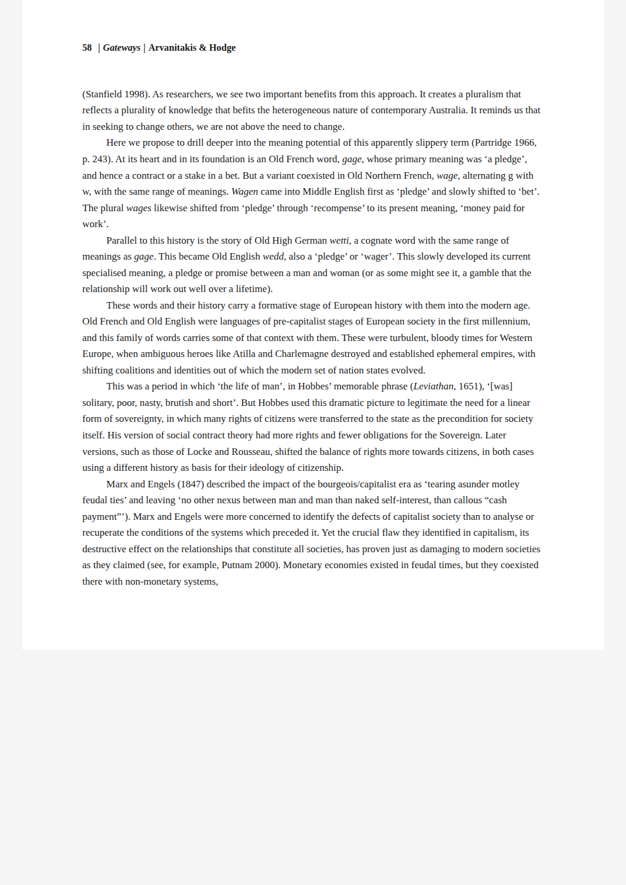58|Gateways|Arvanitakis & Hodge
(Stanfield 1998). As researchers, we see two important benefits from this approach. It creates a pluralism that reflects a plurality of knowledge that befits the heterogeneous nature of contemporary Australia. It reminds us that in seeking to change others, we are not above the need to change.
Here we propose to drill deeper into the meaning potential of this apparently slippery term (Partridge 1966, p. 243). At its heart and in its foundation is an Old French word, gage, whose primary meaning was ‘a pledge’, and hence a contract or a stake in a bet. But a variant coexisted in Old Northern French, wage, alternating g with w, with the same range of meanings. Wagen came into Middle English first as ‘pledge’ and slowly shifted to ‘bet’. The plural wages likewise shifted from ‘pledge’ through ‘recompense’ to its present meaning, ‘money paid for work’.
Parallel to this history is the story of Old High German wetti, a cognate word with the same range of meanings as gage. This became Old English wedd, also a ‘pledge’ or ‘wager’. This slowly developed its current specialised meaning, a pledge or promise between a man and woman (or as some might see it, a gamble that the relationship will work out well over a lifetime).
These words and their history carry a formative stage of European history with them into the modern age. Old French and Old English were languages of pre-capitalist stages of European society in the first millennium, and this family of words carries some of that context with them. These were turbulent, bloody times for Western Europe, when ambiguous heroes like Atilla and Charlemagne destroyed and established ephemeral empires, with shifting coalitions and identities out of which the modern set of nation states evolved.
This was a period in which ‘the life of man’, in Hobbes’ memorable phrase (Leviathan, 1651), ‘[was] solitary, poor, nasty, brutish and short’. But Hobbes used this dramatic picture to legitimate the need for a linear form of sovereignty, in which many rights of citizens were transferred to the state as the precondition for society itself. His version of social contract theory had more rights and fewer obligations for the Sovereign. Later versions, such as those of Locke and Rousseau, shifted the balance of rights more towards citizens, in both cases using a different history as basis for their ideology of citizenship.
Marx and Engels (1847) described the impact of the bourgeois/capitalist era as ‘tearing asunder motley feudal ties’ and leaving ‘no other nexus between man and man than naked self-interest, than callous “cash payment”’). Marx and Engels were more concerned to identify the defects of capitalist society than to analyse or recuperate the conditions of the systems which preceded it. Yet the crucial flaw they identified in capitalism, its destructive effect on the relationships that constitute all societies, has proven just as damaging to modern societies as they claimed (see, for example, Putnam 2000). Monetary economies existed in feudal times, but they coexisted there with non-monetary systems,